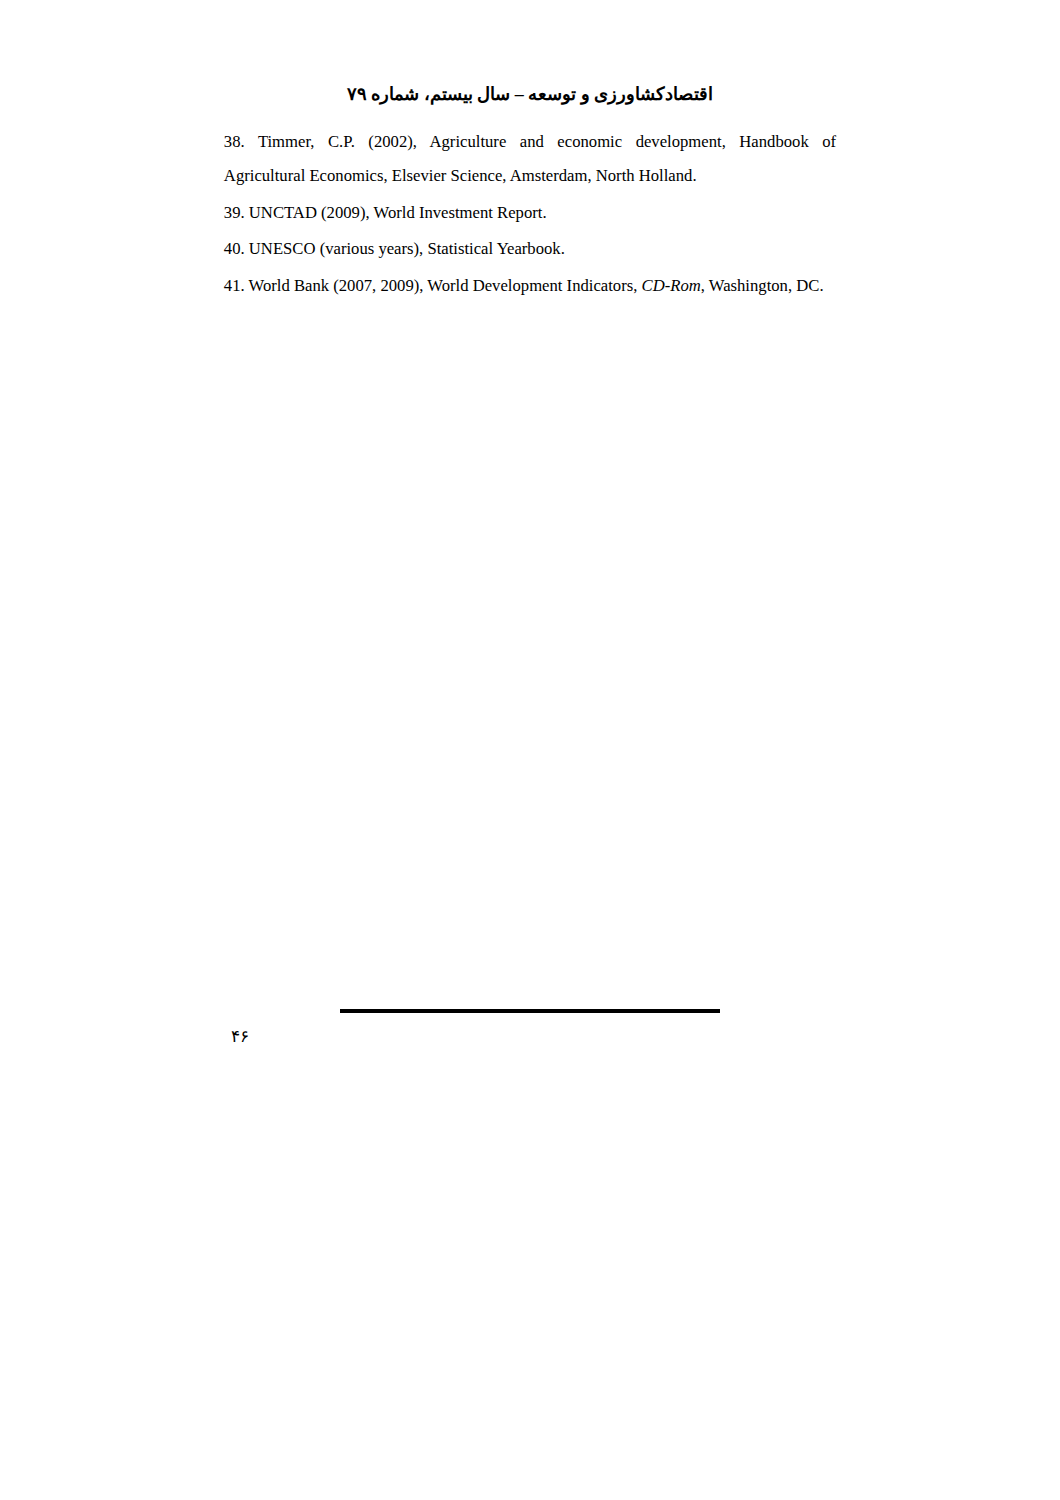اقتصادکشاورزی و توسعه – سال بیستم، شماره ۷۹
38. Timmer, C.P. (2002), Agriculture and economic development, Handbook of Agricultural Economics, Elsevier Science, Amsterdam, North Holland.
39. UNCTAD (2009), World Investment Report.
40. UNESCO (various years), Statistical Yearbook.
41. World Bank (2007, 2009), World Development Indicators, CD-Rom, Washington, DC.
۴۶